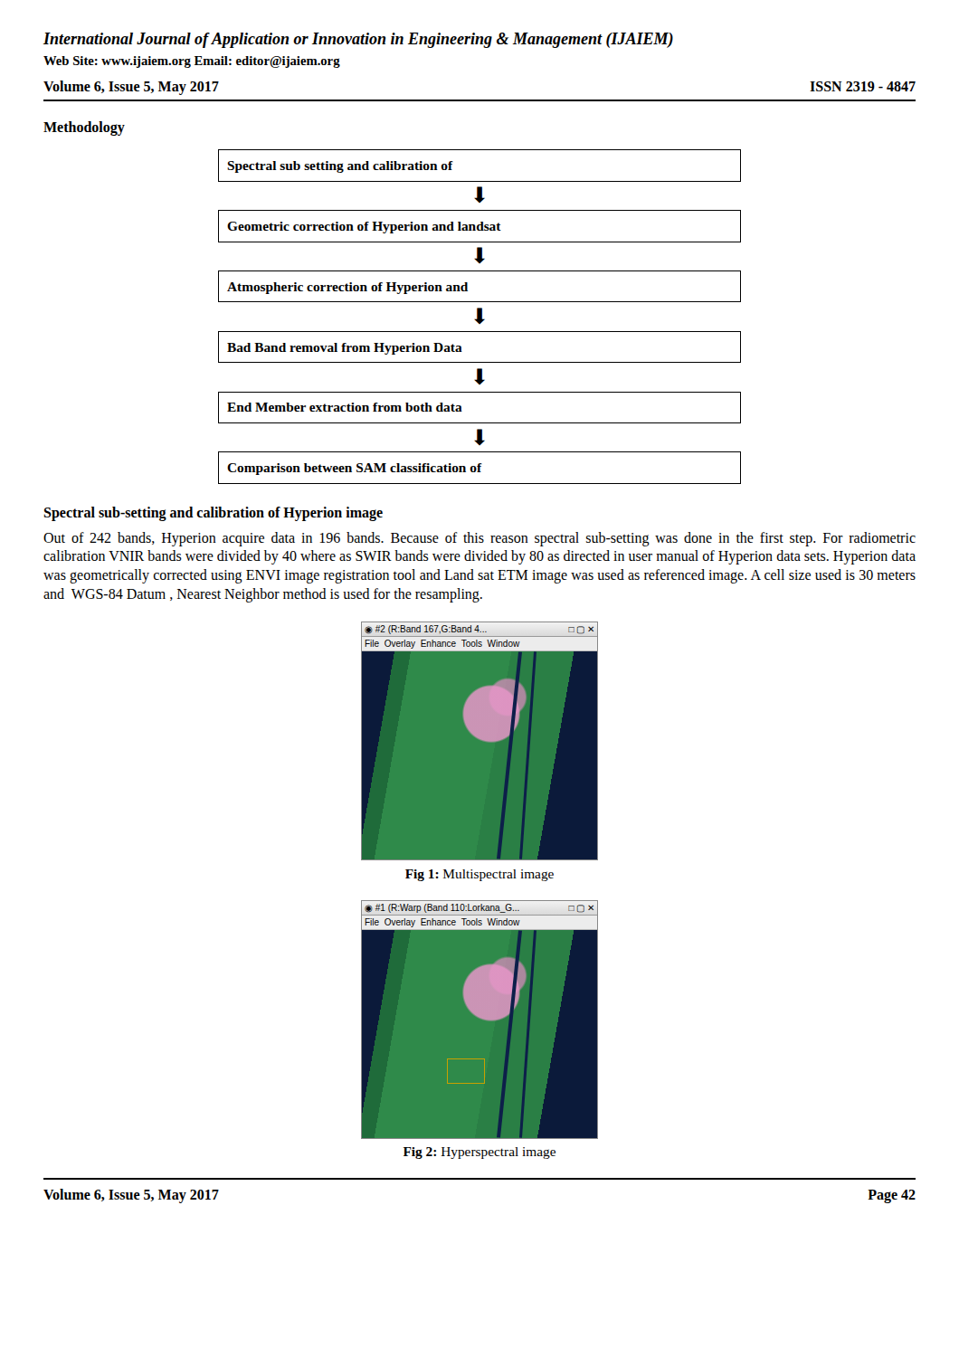International Journal of Application or Innovation in Engineering & Management (IJAIEM)
Web Site: www.ijaiem.org Email: editor@ijaiem.org
Volume 6, Issue 5, May 2017 ISSN 2319 - 4847
Methodology
Spectral sub setting and calibration of
⬇
Geometric correction of Hyperion and landsat
⬇
Atmospheric correction of Hyperion and
⬇
Bad Band removal from Hyperion Data
⬇
End Member extraction from both data
⬇
Comparison between SAM classification of
Spectral sub-setting and calibration of Hyperion image
Out of 242 bands, Hyperion acquire data in 196 bands. Because of this reason spectral sub-setting was done in the first step. For radiometric calibration VNIR bands were divided by 40 where as SWIR bands were divided by 80 as directed in user manual of Hyperion data sets. Hyperion data was geometrically corrected using ENVI image registration tool and Land sat ETM image was used as referenced image. A cell size used is 30 meters and WGS-84 Datum , Nearest Neighbor method is used for the resampling.
◉ #2 (R:Band 167,G:Band 4...□ ▢ ✕
File Overlay Enhance Tools Window
Fig 1: Multispectral image
◉ #1 (R:Warp (Band 110:Lorkana_G...□ ▢ ✕
File Overlay Enhance Tools Window
Fig 2: Hyperspectral image
Volume 6, Issue 5, May 2017 Page 42